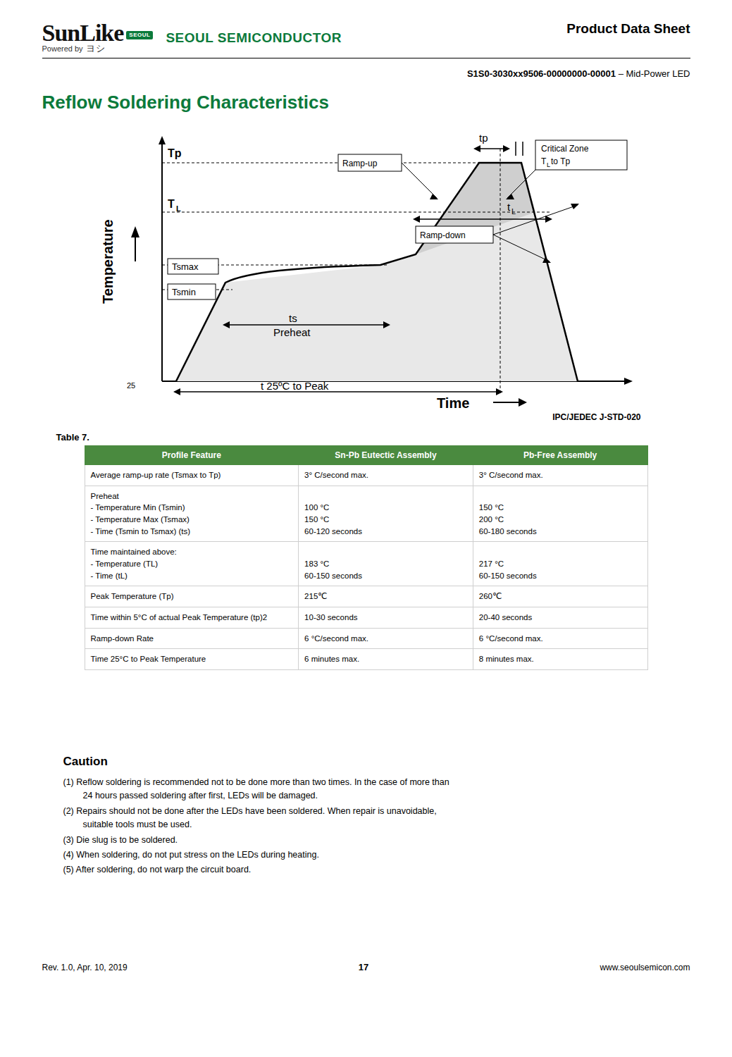SunLike SEOUL
Powered by ヨシ
SEOUL SEMICONDUCTOR
Product Data Sheet
S1S0-3030xx9506-00000000-00001 – Mid-Power LED
Reflow Soldering Characteristics
Tp T L 25 Temperature Time Tsmax Tsmin ts Preheat tp Critical Zone T L to Tp Ramp-up Ramp-down t L t 25ºC to Peak
IPC/JEDEC J-STD-020
Table 7.
| Profile Feature | Sn-Pb Eutectic Assembly | Pb-Free Assembly |
| --- | --- | --- |
| Average ramp-up rate (Tsmax to Tp) | 3° C/second max. | 3° C/second max. |
| Preheat - Temperature Min (Tsmin) - Temperature Max (Tsmax) - Time (Tsmin to Tsmax) (ts) | 100 °C 150 °C 60-120 seconds | 150 °C 200 °C 60-180 seconds |
| Time maintained above: - Temperature (TL) - Time (tL) | 183 °C 60-150 seconds | 217 °C 60-150 seconds |
| Peak Temperature (Tp) | 215℃ | 260℃ |
| Time within 5°C of actual Peak Temperature (tp)2 | 10-30 seconds | 20-40 seconds |
| Ramp-down Rate | 6 °C/second max. | 6 °C/second max. |
| Time 25°C to Peak Temperature | 6 minutes max. | 8 minutes max. |
Caution
(1) Reflow soldering is recommended not to be done more than two times. In the case of more than24 hours passed soldering after first, LEDs will be damaged.
(2) Repairs should not be done after the LEDs have been soldered. When repair is unavoidable,suitable tools must be used.
(3) Die slug is to be soldered.
(4) When soldering, do not put stress on the LEDs during heating.
(5) After soldering, do not warp the circuit board.
Rev. 1.0, Apr. 10, 2019
17
www.seoulsemicon.com